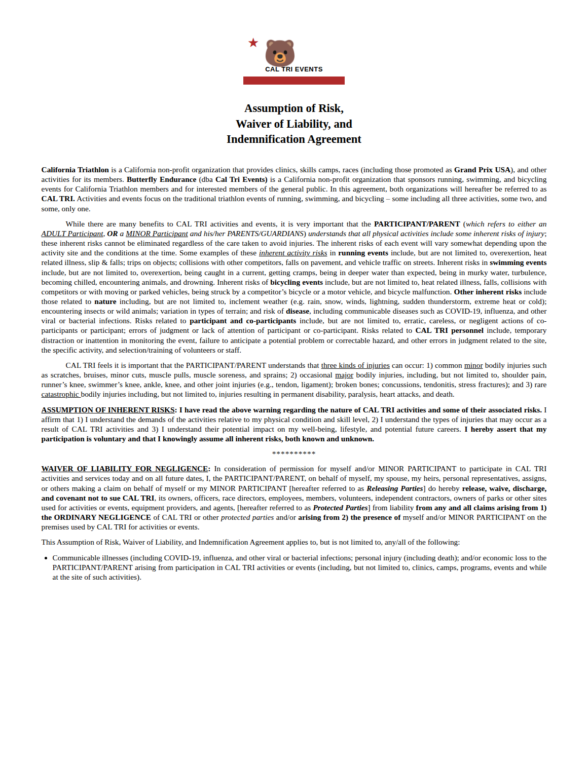★
🐻
CAL TRI EVENTS
Assumption of Risk,
Waiver of Liability, and
Indemnification Agreement
California Triathlon is a California non-profit organization that provides clinics, skills camps, races (including those promoted as Grand Prix USA), and other activities for its members. Butterfly Endurance (dba Cal Tri Events) is a California non-profit organization that sponsors running, swimming, and bicycling events for California Triathlon members and for interested members of the general public. In this agreement, both organizations will hereafter be referred to as CAL TRI. Activities and events focus on the traditional triathlon events of running, swimming, and bicycling – some including all three activities, some two, and some, only one.
While there are many benefits to CAL TRI activities and events, it is very important that the PARTICIPANT/PARENT (which refers to either an ADULT Participant, OR a MINOR Participant and his/her PARENTS/GUARDIANS) understands that all physical activities include some inherent risks of injury; these inherent risks cannot be eliminated regardless of the care taken to avoid injuries. The inherent risks of each event will vary somewhat depending upon the activity site and the conditions at the time. Some examples of these inherent activity risks in running events include, but are not limited to, overexertion, heat related illness, slip & falls; trips on objects; collisions with other competitors, falls on pavement, and vehicle traffic on streets. Inherent risks in swimming events include, but are not limited to, overexertion, being caught in a current, getting cramps, being in deeper water than expected, being in murky water, turbulence, becoming chilled, encountering animals, and drowning. Inherent risks of bicycling events include, but are not limited to, heat related illness, falls, collisions with competitors or with moving or parked vehicles, being struck by a competitor’s bicycle or a motor vehicle, and bicycle malfunction. Other inherent risks include those related to nature including, but are not limited to, inclement weather (e.g. rain, snow, winds, lightning, sudden thunderstorm, extreme heat or cold); encountering insects or wild animals; variation in types of terrain; and risk of disease, including communicable diseases such as COVID-19, influenza, and other viral or bacterial infections. Risks related to participant and co-participants include, but are not limited to, erratic, careless, or negligent actions of co-participants or participant; errors of judgment or lack of attention of participant or co-participant. Risks related to CAL TRI personnel include, temporary distraction or inattention in monitoring the event, failure to anticipate a potential problem or correctable hazard, and other errors in judgment related to the site, the specific activity, and selection/training of volunteers or staff.
CAL TRI feels it is important that the PARTICIPANT/PARENT understands that three kinds of injuries can occur: 1) common minor bodily injuries such as scratches, bruises, minor cuts, muscle pulls, muscle soreness, and sprains; 2) occasional major bodily injuries, including, but not limited to, shoulder pain, runner’s knee, swimmer’s knee, ankle, knee, and other joint injuries (e.g., tendon, ligament); broken bones; concussions, tendonitis, stress fractures); and 3) rare catastrophic bodily injuries including, but not limited to, injuries resulting in permanent disability, paralysis, heart attacks, and death.
ASSUMPTION OF INHERENT RISKS: I have read the above warning regarding the nature of CAL TRI activities and some of their associated risks. I affirm that 1) I understand the demands of the activities relative to my physical condition and skill level, 2) I understand the types of injuries that may occur as a result of CAL TRI activities and 3) I understand their potential impact on my well-being, lifestyle, and potential future careers. I hereby assert that my participation is voluntary and that I knowingly assume all inherent risks, both known and unknown.
**********
WAIVER OF LIABILITY FOR NEGLIGENCE: In consideration of permission for myself and/or MINOR PARTICIPANT to participate in CAL TRI activities and services today and on all future dates, I, the PARTICIPANT/PARENT, on behalf of myself, my spouse, my heirs, personal representatives, assigns, or others making a claim on behalf of myself or my MINOR PARTICIPANT [hereafter referred to as Releasing Parties] do hereby release, waive, discharge, and covenant not to sue CAL TRI, its owners, officers, race directors, employees, members, volunteers, independent contractors, owners of parks or other sites used for activities or events, equipment providers, and agents, [hereafter referred to as Protected Parties] from liability from any and all claims arising from 1) the ORDINARY NEGLIGENCE of CAL TRI or other protected parties and/or arising from 2) the presence of myself and/or MINOR PARTICIPANT on the premises used by CAL TRI for activities or events.
This Assumption of Risk, Waiver of Liability, and Indemnification Agreement applies to, but is not limited to, any/all of the following:
Communicable illnesses (including COVID-19, influenza, and other viral or bacterial infections; personal injury (including death); and/or economic loss to the PARTICIPANT/PARENT arising from participation in CAL TRI activities or events (including, but not limited to, clinics, camps, programs, events and while at the site of such activities).